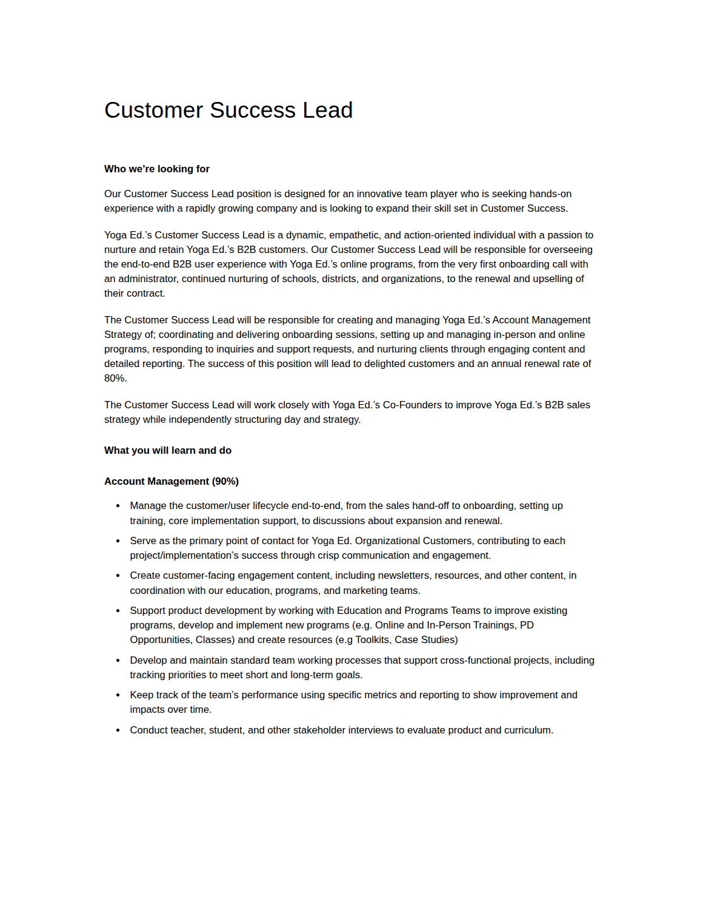Customer Success Lead
Who we’re looking for
Our Customer Success Lead position is designed for an innovative team player who is seeking hands-on experience with a rapidly growing company and is looking to expand their skill set in Customer Success.
Yoga Ed.’s Customer Success Lead is a dynamic, empathetic, and action-oriented individual with a passion to nurture and retain Yoga Ed.’s B2B customers. Our Customer Success Lead will be responsible for overseeing the end-to-end B2B user experience with Yoga Ed.’s online programs, from the very first onboarding call with an administrator, continued nurturing of schools, districts, and organizations, to the renewal and upselling of their contract.
The Customer Success Lead will be responsible for creating and managing Yoga Ed.’s Account Management Strategy of; coordinating and delivering onboarding sessions, setting up and managing in-person and online programs, responding to inquiries and support requests, and nurturing clients through engaging content and detailed reporting. The success of this position will lead to delighted customers and an annual renewal rate of 80%.
The Customer Success Lead will work closely with Yoga Ed.’s Co-Founders to improve Yoga Ed.’s B2B sales strategy while independently structuring day and strategy.
What you will learn and do
Account Management (90%)
Manage the customer/user lifecycle end-to-end, from the sales hand-off to onboarding, setting up training, core implementation support, to discussions about expansion and renewal.
Serve as the primary point of contact for Yoga Ed. Organizational Customers, contributing to each project/implementation’s success through crisp communication and engagement.
Create customer-facing engagement content, including newsletters, resources, and other content, in coordination with our education, programs, and marketing teams.
Support product development by working with Education and Programs Teams to improve existing programs, develop and implement new programs (e.g. Online and In-Person Trainings, PD Opportunities, Classes) and create resources (e.g Toolkits, Case Studies)
Develop and maintain standard team working processes that support cross-functional projects, including tracking priorities to meet short and long-term goals.
Keep track of the team’s performance using specific metrics and reporting to show improvement and impacts over time.
Conduct teacher, student, and other stakeholder interviews to evaluate product and curriculum.